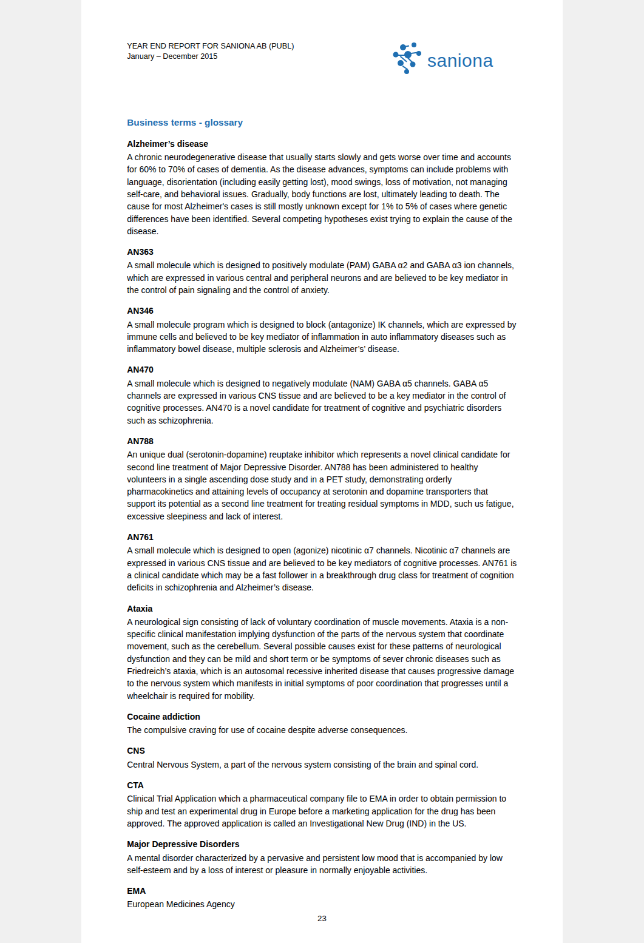YEAR END REPORT FOR SANIONA AB (PUBL)
January – December 2015
saniona
Business terms - glossary
Alzheimer’s disease
A chronic neurodegenerative disease that usually starts slowly and gets worse over time and accounts for 60% to 70% of cases of dementia. As the disease advances, symptoms can include problems with language, disorientation (including easily getting lost), mood swings, loss of motivation, not managing self-care, and behavioral issues. Gradually, body functions are lost, ultimately leading to death. The cause for most Alzheimer's cases is still mostly unknown except for 1% to 5% of cases where genetic differences have been identified. Several competing hypotheses exist trying to explain the cause of the disease.
AN363
A small molecule which is designed to positively modulate (PAM) GABA α2 and GABA α3 ion channels, which are expressed in various central and peripheral neurons and are believed to be key mediator in the control of pain signaling and the control of anxiety.
AN346
A small molecule program which is designed to block (antagonize) IK channels, which are expressed by immune cells and believed to be key mediator of inflammation in auto inflammatory diseases such as inflammatory bowel disease, multiple sclerosis and Alzheimer’s’ disease.
AN470
A small molecule which is designed to negatively modulate (NAM) GABA α5 channels. GABA α5 channels are expressed in various CNS tissue and are believed to be a key mediator in the control of cognitive processes. AN470 is a novel candidate for treatment of cognitive and psychiatric disorders such as schizophrenia.
AN788
An unique dual (serotonin-dopamine) reuptake inhibitor which represents a novel clinical candidate for second line treatment of Major Depressive Disorder. AN788 has been administered to healthy volunteers in a single ascending dose study and in a PET study, demonstrating orderly pharmacokinetics and attaining levels of occupancy at serotonin and dopamine transporters that support its potential as a second line treatment for treating residual symptoms in MDD, such us fatigue, excessive sleepiness and lack of interest.
AN761
A small molecule which is designed to open (agonize) nicotinic α7 channels. Nicotinic α7 channels are expressed in various CNS tissue and are believed to be key mediators of cognitive processes. AN761 is a clinical candidate which may be a fast follower in a breakthrough drug class for treatment of cognition deficits in schizophrenia and Alzheimer’s disease.
Ataxia
A neurological sign consisting of lack of voluntary coordination of muscle movements. Ataxia is a non-specific clinical manifestation implying dysfunction of the parts of the nervous system that coordinate movement, such as the cerebellum. Several possible causes exist for these patterns of neurological dysfunction and they can be mild and short term or be symptoms of sever chronic diseases such as Friedreich’s ataxia, which is an autosomal recessive inherited disease that causes progressive damage to the nervous system which manifests in initial symptoms of poor coordination that progresses until a wheelchair is required for mobility.
Cocaine addiction
The compulsive craving for use of cocaine despite adverse consequences.
CNS
Central Nervous System, a part of the nervous system consisting of the brain and spinal cord.
CTA
Clinical Trial Application which a pharmaceutical company file to EMA in order to obtain permission to ship and test an experimental drug in Europe before a marketing application for the drug has been approved. The approved application is called an Investigational New Drug (IND) in the US.
Major Depressive Disorders
A mental disorder characterized by a pervasive and persistent low mood that is accompanied by low self-esteem and by a loss of interest or pleasure in normally enjoyable activities.
EMA
European Medicines Agency
23